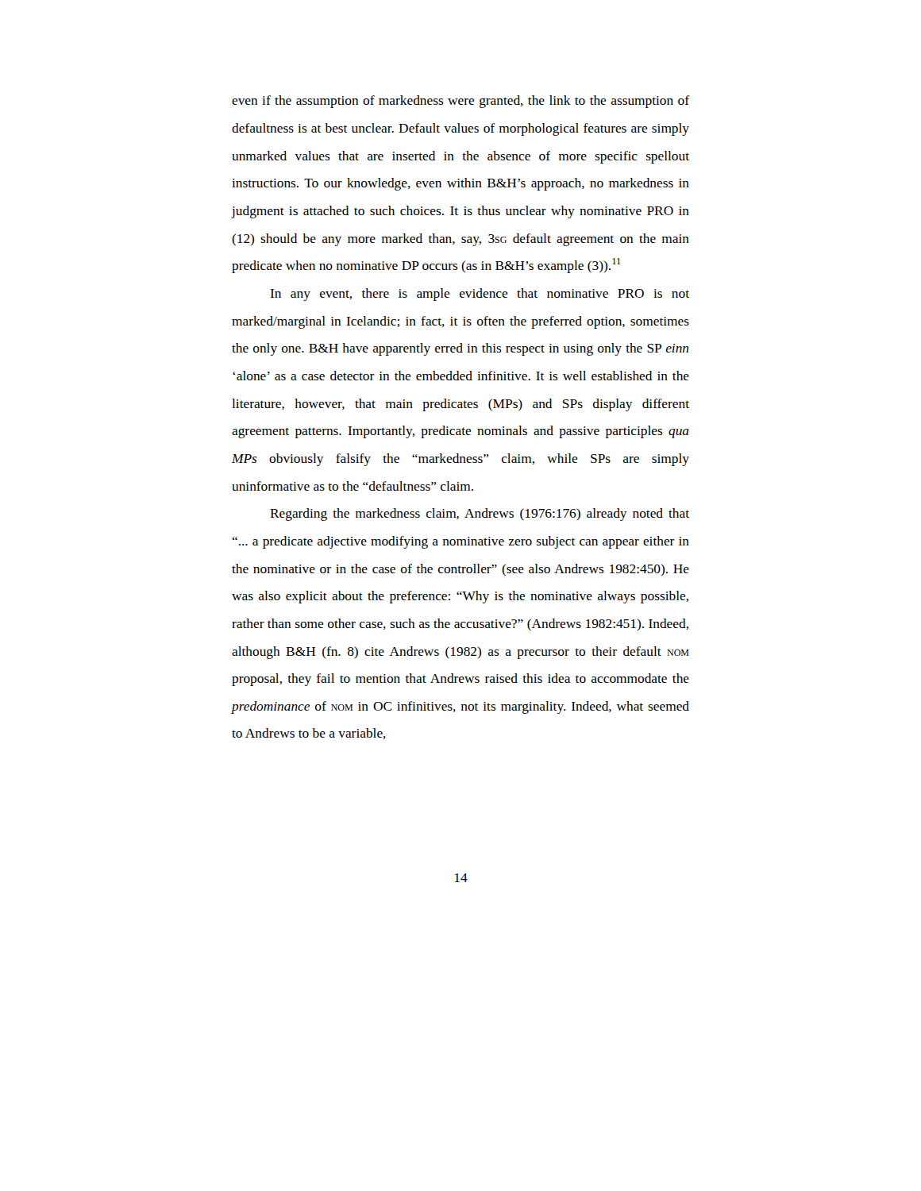even if the assumption of markedness were granted, the link to the assumption of defaultness is at best unclear. Default values of morphological features are simply unmarked values that are inserted in the absence of more specific spellout instructions. To our knowledge, even within B&H’s approach, no markedness in judgment is attached to such choices. It is thus unclear why nominative PRO in (12) should be any more marked than, say, 3sg default agreement on the main predicate when no nominative DP occurs (as in B&H’s example (3)).11
In any event, there is ample evidence that nominative PRO is not marked/marginal in Icelandic; in fact, it is often the preferred option, sometimes the only one. B&H have apparently erred in this respect in using only the SP einn ‘alone’ as a case detector in the embedded infinitive. It is well established in the literature, however, that main predicates (MPs) and SPs display different agreement patterns. Importantly, predicate nominals and passive participles qua MPs obviously falsify the “markedness” claim, while SPs are simply uninformative as to the “defaultness” claim.
Regarding the markedness claim, Andrews (1976:176) already noted that “... a predicate adjective modifying a nominative zero subject can appear either in the nominative or in the case of the controller” (see also Andrews 1982:450). He was also explicit about the preference: “Why is the nominative always possible, rather than some other case, such as the accusative?” (Andrews 1982:451). Indeed, although B&H (fn. 8) cite Andrews (1982) as a precursor to their default nom proposal, they fail to mention that Andrews raised this idea to accommodate the predominance of nom in OC infinitives, not its marginality. Indeed, what seemed to Andrews to be a variable,
14